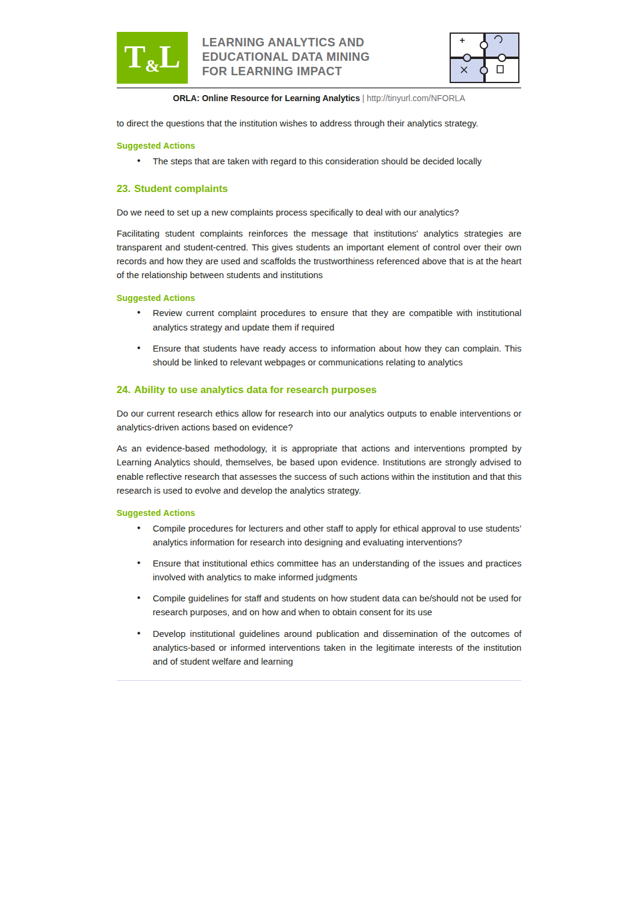T&L
Learning Analytics and Educational Data Mining
for Learning Impact
ORLA: Online Resource for Learning Analytics | http://tinyurl.com/NFORLA
to direct the questions that the institution wishes to address through their analytics strategy.
Suggested Actions
The steps that are taken with regard to this consideration should be decided locally
23. Student complaints
Do we need to set up a new complaints process specifically to deal with our analytics?
Facilitating student complaints reinforces the message that institutions' analytics strategies are transparent and student-centred. This gives students an important element of control over their own records and how they are used and scaffolds the trustworthiness referenced above that is at the heart of the relationship between students and institutions
Suggested Actions
Review current complaint procedures to ensure that they are compatible with institutional analytics strategy and update them if required
Ensure that students have ready access to information about how they can complain. This should be linked to relevant webpages or communications relating to analytics
24. Ability to use analytics data for research purposes
Do our current research ethics allow for research into our analytics outputs to enable interventions or analytics-driven actions based on evidence?
As an evidence-based methodology, it is appropriate that actions and interventions prompted by Learning Analytics should, themselves, be based upon evidence. Institutions are strongly advised to enable reflective research that assesses the success of such actions within the institution and that this research is used to evolve and develop the analytics strategy.
Suggested Actions
Compile procedures for lecturers and other staff to apply for ethical approval to use students’ analytics information for research into designing and evaluating interventions?
Ensure that institutional ethics committee has an understanding of the issues and practices involved with analytics to make informed judgments
Compile guidelines for staff and students on how student data can be/should not be used for research purposes, and on how and when to obtain consent for its use
Develop institutional guidelines around publication and dissemination of the outcomes of analytics-based or informed interventions taken in the legitimate interests of the institution and of student welfare and learning